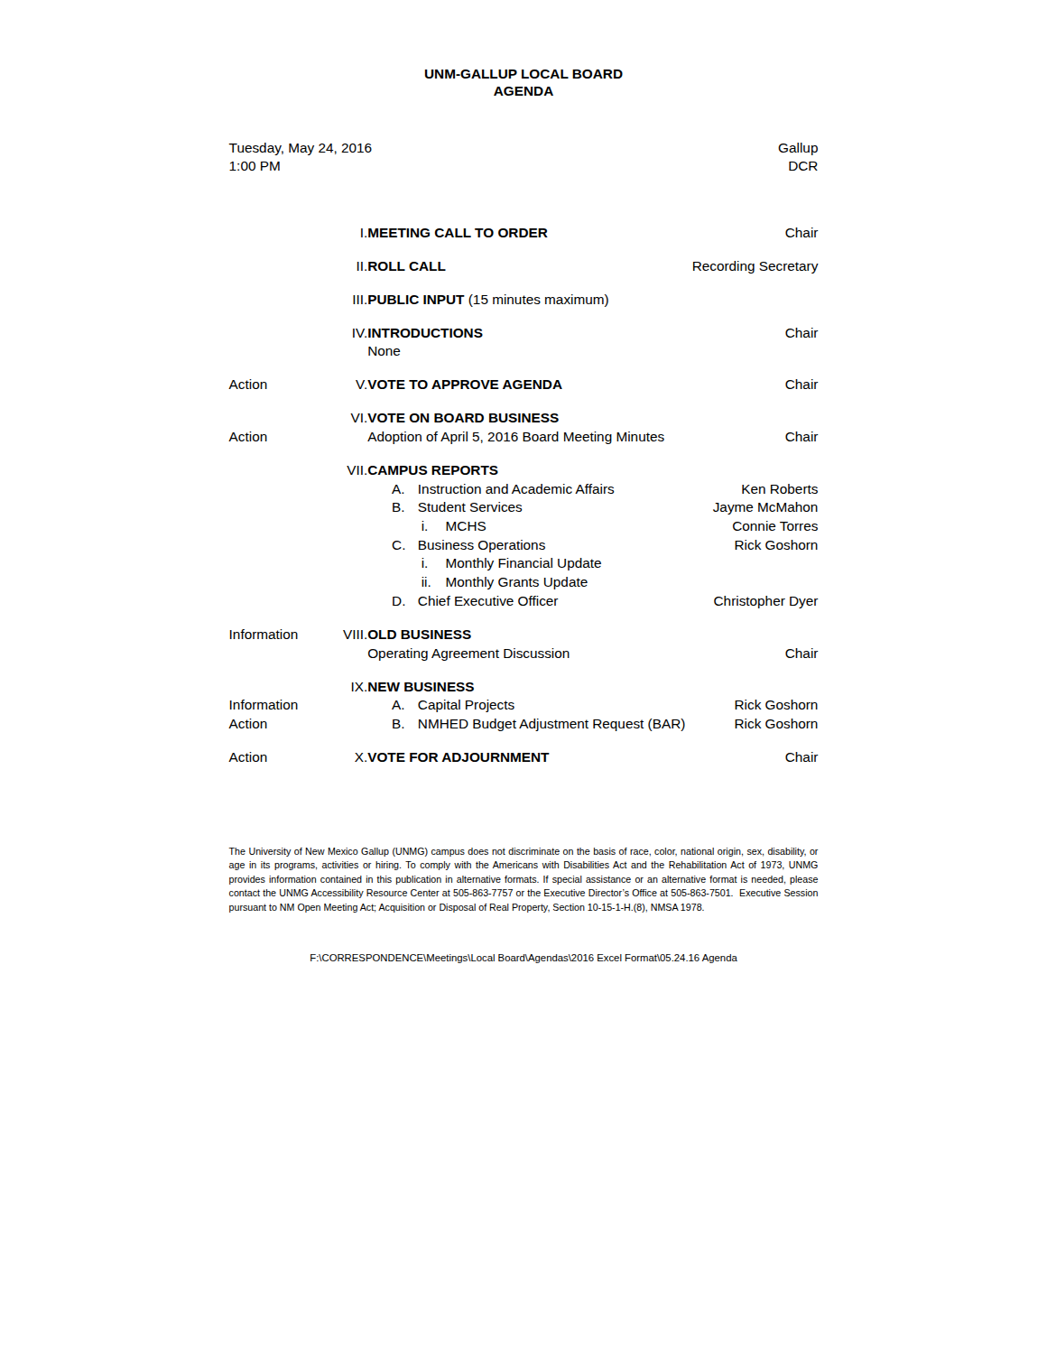UNM-GALLUP LOCAL BOARD
AGENDA
| Tuesday, May 24, 2016 | Gallup |
| 1:00 PM | DCR |
| | I. | MEETING CALL TO ORDER | Chair |
| | II. | ROLL CALL | Recording Secretary |
| | III. | PUBLIC INPUT (15 minutes maximum) | |
| | IV. | INTRODUCTIONS | Chair |
| | | None | |
| Action | V. | VOTE TO APPROVE AGENDA | Chair |
| | VI. | VOTE ON BOARD BUSINESS | |
| Action | | Adoption of April 5, 2016 Board Meeting Minutes | Chair |
| | VII. | CAMPUS REPORTS | |
| | | A. Instruction and Academic Affairs | Ken Roberts |
| | | B. Student Services | Jayme McMahon |
| | | i. MCHS | Connie Torres |
| | | C. Business Operations | Rick Goshorn |
| | | i. Monthly Financial Update | |
| | | ii. Monthly Grants Update | |
| | | D. Chief Executive Officer | Christopher Dyer |
| Information | VIII. | OLD BUSINESS | |
| | | Operating Agreement Discussion | Chair |
| | IX. | NEW BUSINESS | |
| Information | | A. Capital Projects | Rick Goshorn |
| Action | | B. NMHED Budget Adjustment Request (BAR) | Rick Goshorn |
| Action | X. | VOTE FOR ADJOURNMENT | Chair |
The University of New Mexico Gallup (UNMG) campus does not discriminate on the basis of race, color, national origin, sex, disability, or age in its programs, activities or hiring. To comply with the Americans with Disabilities Act and the Rehabilitation Act of 1973, UNMG provides information contained in this publication in alternative formats. If special assistance or an alternative format is needed, please contact the UNMG Accessibility Resource Center at 505-863-7757 or the Executive Director’s Office at 505-863-7501. Executive Session pursuant to NM Open Meeting Act; Acquisition or Disposal of Real Property, Section 10-15-1-H.(8), NMSA 1978.
F:\CORRESPONDENCE\Meetings\Local Board\Agendas\2016 Excel Format\05.24.16 Agenda